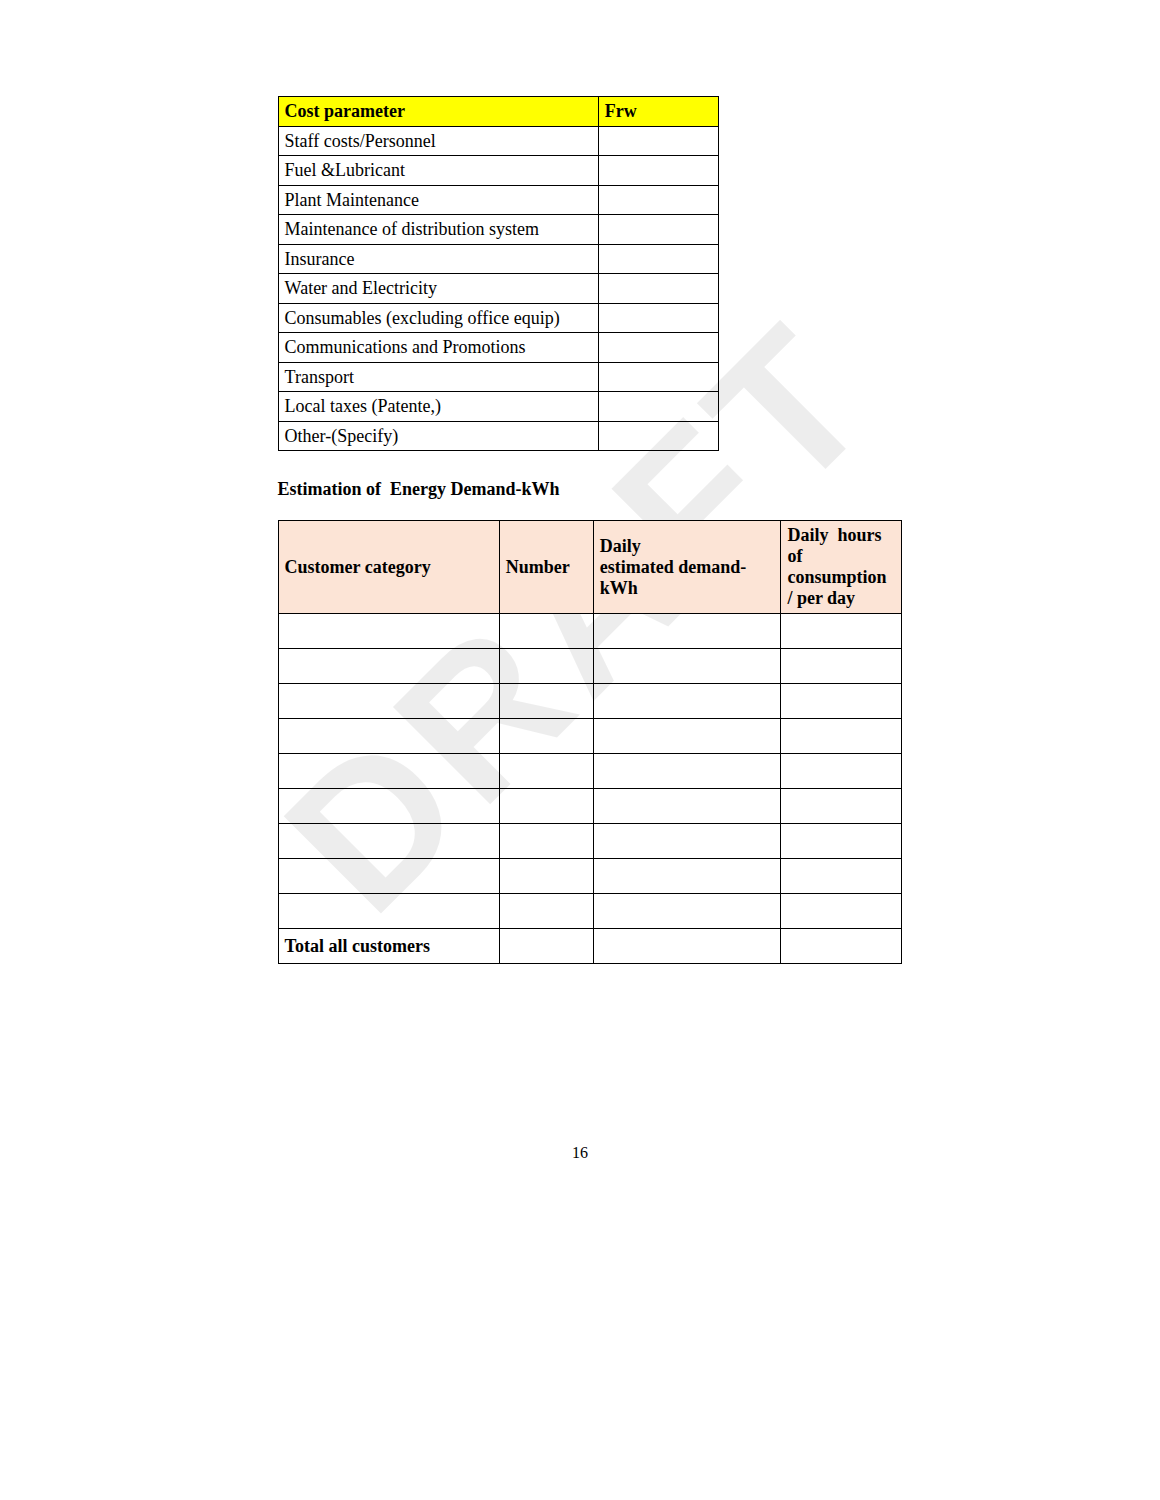DRAFT
| Cost parameter | Frw |
| --- | --- |
| Staff costs/Personnel | |
| Fuel &Lubricant | |
| Plant Maintenance | |
| Maintenance of distribution system | |
| Insurance | |
| Water and Electricity | |
| Consumables (excluding office equip) | |
| Communications and Promotions | |
| Transport | |
| Local taxes (Patente,) | |
| Other-(Specify) | |
Estimation of Energy Demand-kWh
| Customer category | Number | Daily estimated demand-kWh | Daily hours of consumption / per day |
| --- | --- | --- | --- |
| Total all customers | | | |
16